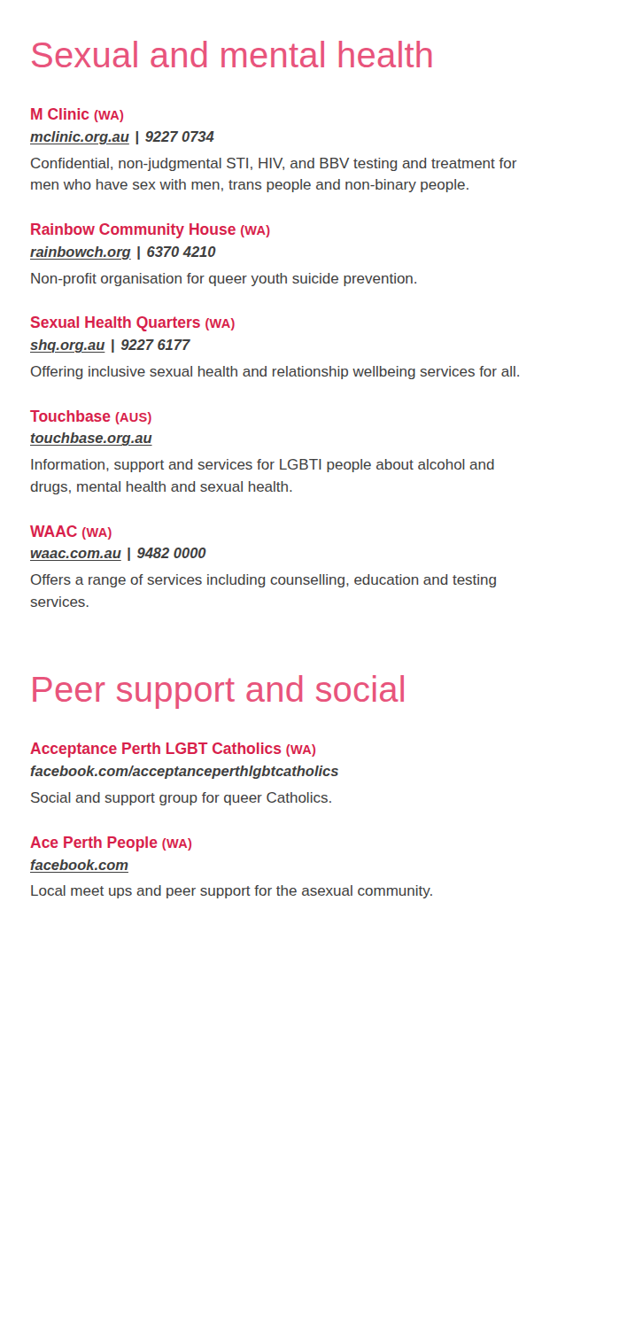Sexual and mental health
M Clinic (WA)
mclinic.org.au | 9227 0734
Confidential, non-judgmental STI, HIV, and BBV testing and treatment for men who have sex with men, trans people and non-binary people.
Rainbow Community House (WA)
rainbowch.org | 6370 4210
Non-profit organisation for queer youth suicide prevention.
Sexual Health Quarters (WA)
shq.org.au | 9227 6177
Offering inclusive sexual health and relationship wellbeing services for all.
Touchbase (AUS)
touchbase.org.au
Information, support and services for LGBTI people about alcohol and drugs, mental health and sexual health.
WAAC (WA)
waac.com.au | 9482 0000
Offers a range of services including counselling, education and testing services.
Peer support and social
Acceptance Perth LGBT Catholics (WA)
facebook.com/acceptanceperthlgbtcatholics
Social and support group for queer Catholics.
Ace Perth People (WA)
facebook.com
Local meet ups and peer support for the asexual community.